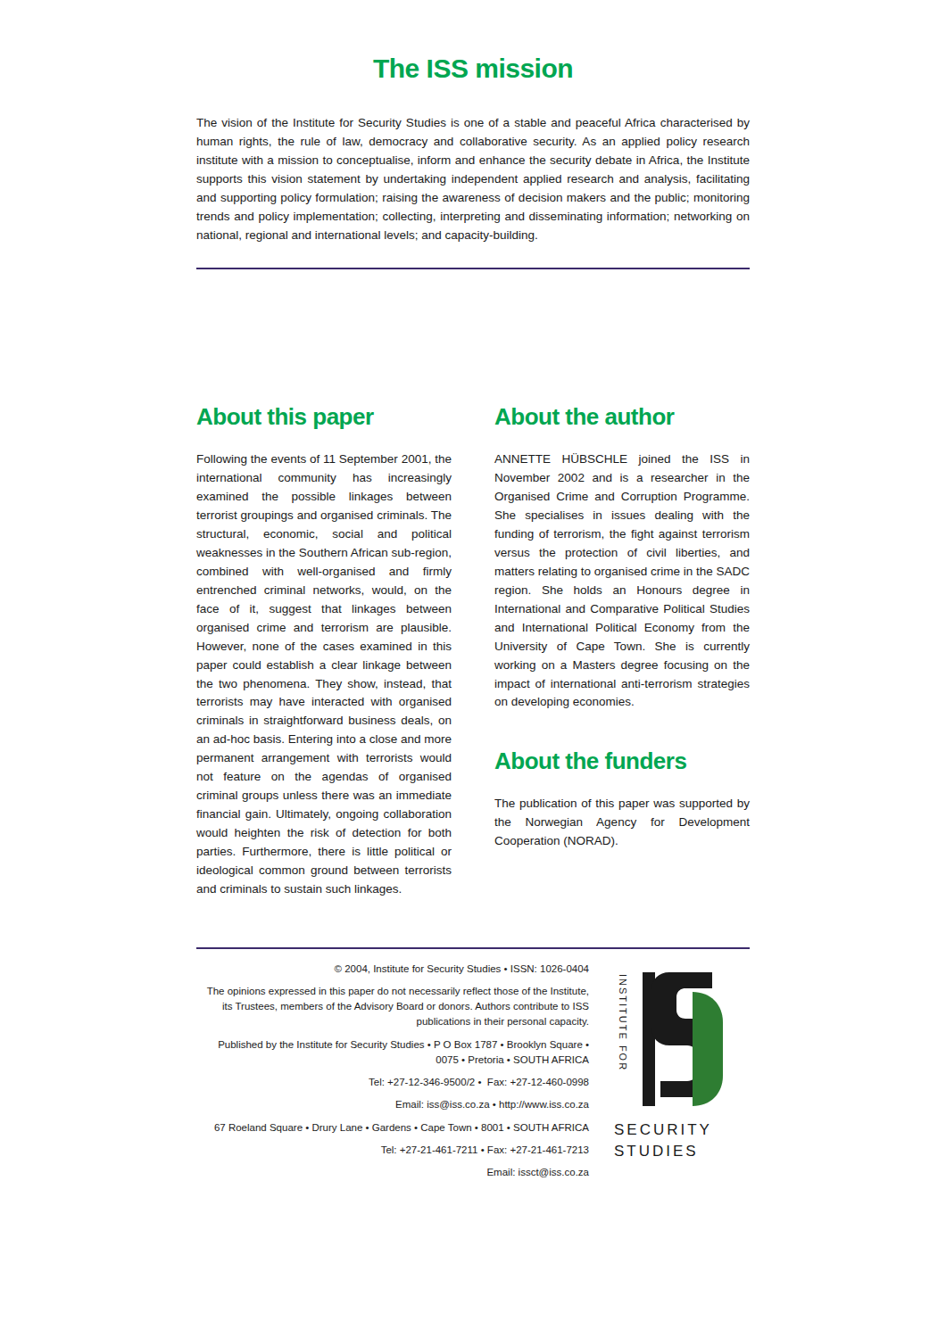The ISS mission
The vision of the Institute for Security Studies is one of a stable and peaceful Africa characterised by human rights, the rule of law, democracy and collaborative security. As an applied policy research institute with a mission to conceptualise, inform and enhance the security debate in Africa, the Institute supports this vision statement by undertaking independent applied research and analysis, facilitating and supporting policy formulation; raising the awareness of decision makers and the public; monitoring trends and policy implementation; collecting, interpreting and disseminating information; networking on national, regional and international levels; and capacity-building.
About this paper
Following the events of 11 September 2001, the international community has increasingly examined the possible linkages between terrorist groupings and organised criminals. The structural, economic, social and political weaknesses in the Southern African sub-region, combined with well-organised and firmly entrenched criminal networks, would, on the face of it, suggest that linkages between organised crime and terrorism are plausible. However, none of the cases examined in this paper could establish a clear linkage between the two phenomena. They show, instead, that terrorists may have interacted with organised criminals in straightforward business deals, on an ad-hoc basis. Entering into a close and more permanent arrangement with terrorists would not feature on the agendas of organised criminal groups unless there was an immediate financial gain. Ultimately, ongoing collaboration would heighten the risk of detection for both parties. Furthermore, there is little political or ideological common ground between terrorists and criminals to sustain such linkages.
About the author
ANNETTE HÜBSCHLE joined the ISS in November 2002 and is a researcher in the Organised Crime and Corruption Programme. She specialises in issues dealing with the funding of terrorism, the fight against terrorism versus the protection of civil liberties, and matters relating to organised crime in the SADC region. She holds an Honours degree in International and Comparative Political Studies and International Political Economy from the University of Cape Town. She is currently working on a Masters degree focusing on the impact of international anti-terrorism strategies on developing economies.
About the funders
The publication of this paper was supported by the Norwegian Agency for Development Cooperation (NORAD).
© 2004, Institute for Security Studies • ISSN: 1026-0404
The opinions expressed in this paper do not necessarily reflect those of the Institute, its Trustees, members of the Advisory Board or donors. Authors contribute to ISS publications in their personal capacity.
Published by the Institute for Security Studies • P O Box 1787 • Brooklyn Square • 0075 • Pretoria • SOUTH AFRICA
Tel: +27-12-346-9500/2 • Fax: +27-12-460-0998
Email: iss@iss.co.za • http://www.iss.co.za
67 Roeland Square • Drury Lane • Gardens • Cape Town • 8001 • SOUTH AFRICA
Tel: +27-21-461-7211 • Fax: +27-21-461-7213
Email: issct@iss.co.za
INSTITUTE FOR SECURITY STUDIES